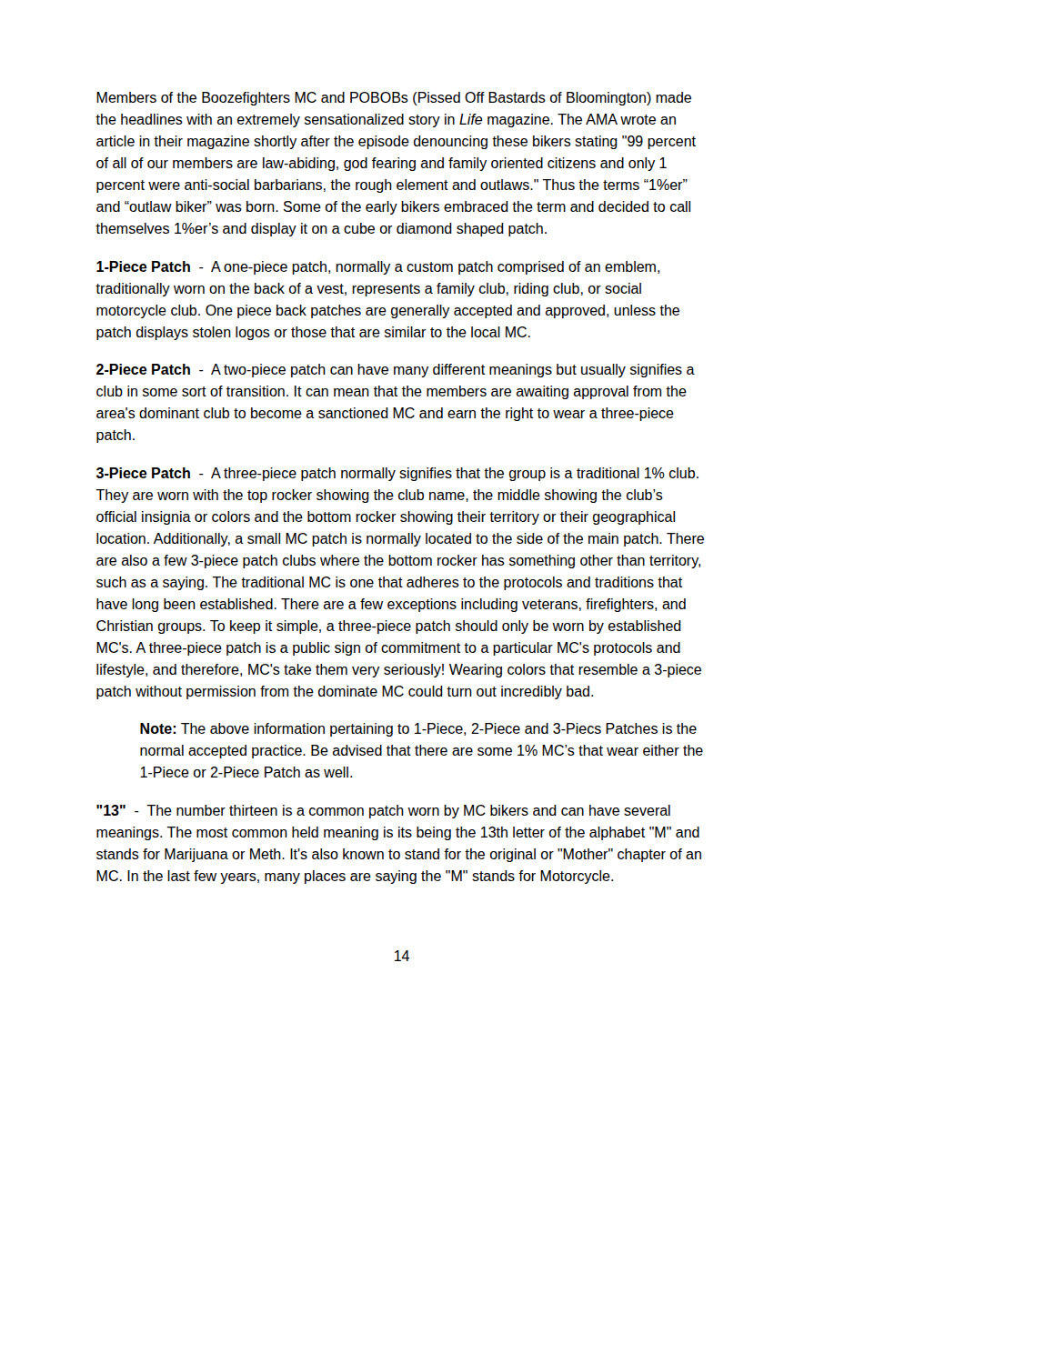Members of the Boozefighters MC and POBOBs (Pissed Off Bastards of Bloomington) made the headlines with an extremely sensationalized story in Life magazine. The AMA wrote an article in their magazine shortly after the episode denouncing these bikers stating "99 percent of all of our members are law-abiding, god fearing and family oriented citizens and only 1 percent were anti-social barbarians, the rough element and outlaws." Thus the terms “1%er” and “outlaw biker” was born. Some of the early bikers embraced the term and decided to call themselves 1%er’s and display it on a cube or diamond shaped patch.
1-Piece Patch - A one-piece patch, normally a custom patch comprised of an emblem, traditionally worn on the back of a vest, represents a family club, riding club, or social motorcycle club. One piece back patches are generally accepted and approved, unless the patch displays stolen logos or those that are similar to the local MC.
2-Piece Patch - A two-piece patch can have many different meanings but usually signifies a club in some sort of transition. It can mean that the members are awaiting approval from the area's dominant club to become a sanctioned MC and earn the right to wear a three-piece patch.
3-Piece Patch - A three-piece patch normally signifies that the group is a traditional 1% club. They are worn with the top rocker showing the club name, the middle showing the club’s official insignia or colors and the bottom rocker showing their territory or their geographical location. Additionally, a small MC patch is normally located to the side of the main patch. There are also a few 3-piece patch clubs where the bottom rocker has something other than territory, such as a saying. The traditional MC is one that adheres to the protocols and traditions that have long been established. There are a few exceptions including veterans, firefighters, and Christian groups. To keep it simple, a three-piece patch should only be worn by established MC's. A three-piece patch is a public sign of commitment to a particular MC's protocols and lifestyle, and therefore, MC's take them very seriously! Wearing colors that resemble a 3-piece patch without permission from the dominate MC could turn out incredibly bad.
Note: The above information pertaining to 1-Piece, 2-Piece and 3-Piecs Patches is the normal accepted practice. Be advised that there are some 1% MC’s that wear either the 1-Piece or 2-Piece Patch as well.
"13" - The number thirteen is a common patch worn by MC bikers and can have several meanings. The most common held meaning is its being the 13th letter of the alphabet "M" and stands for Marijuana or Meth. It's also known to stand for the original or "Mother" chapter of an MC. In the last few years, many places are saying the "M" stands for Motorcycle.
14